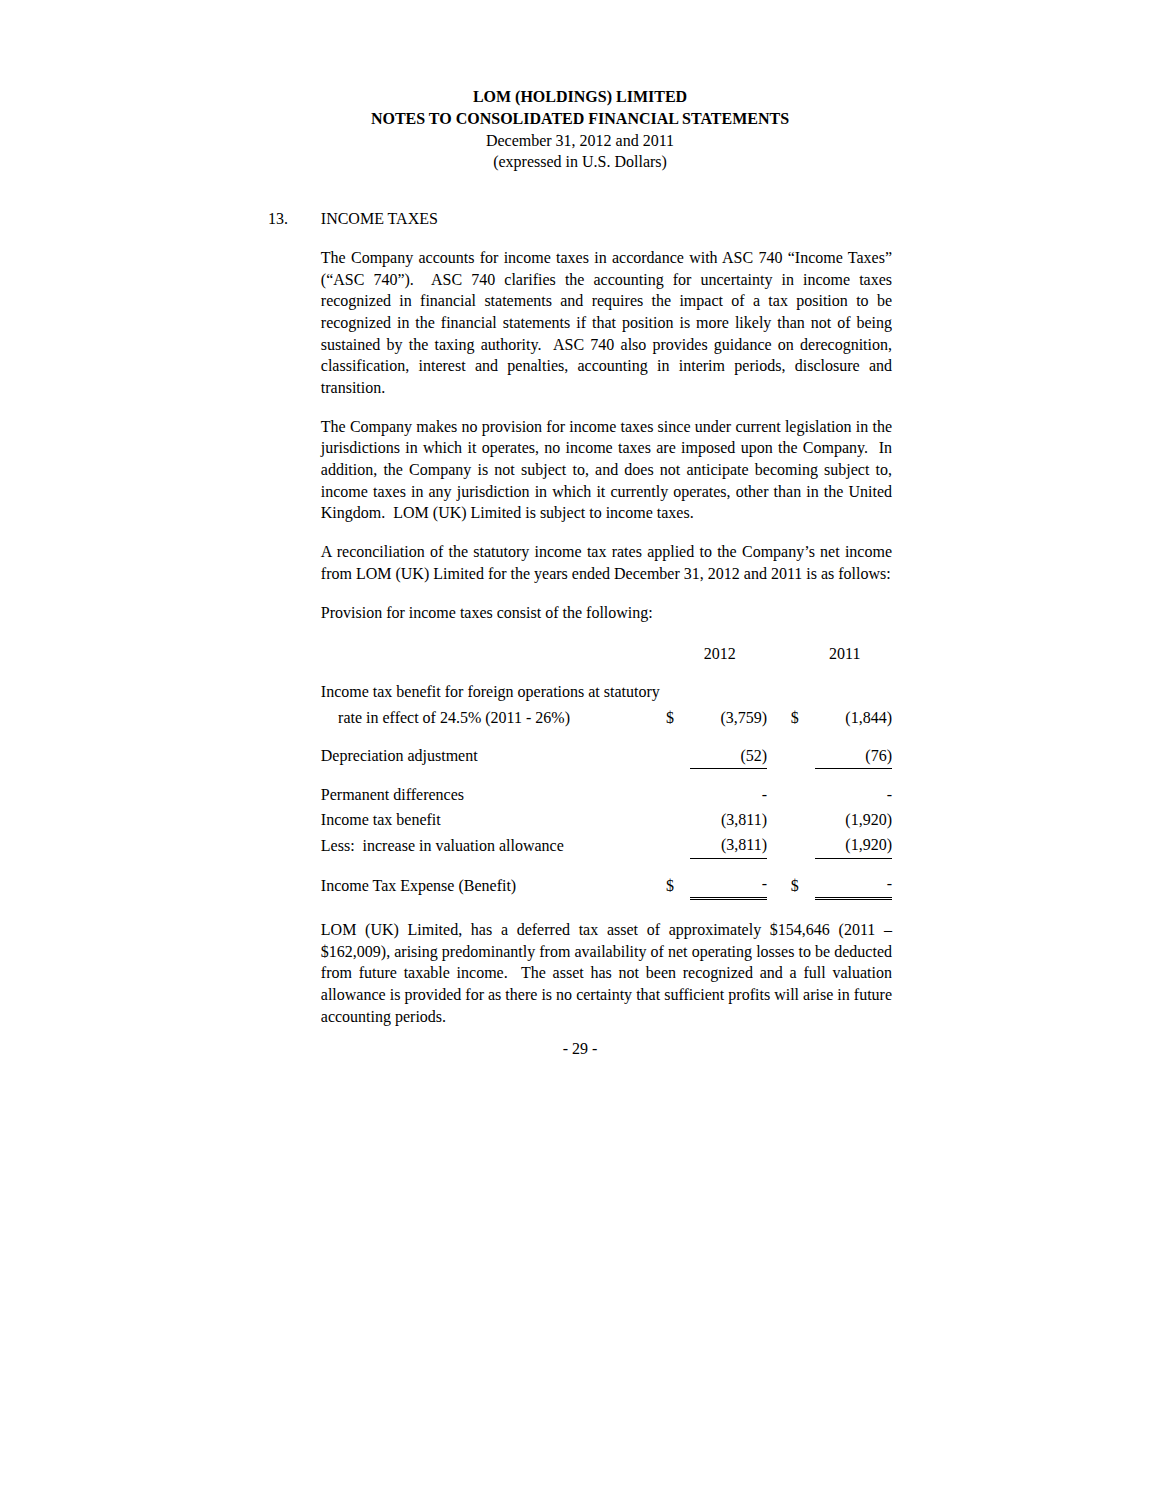LOM (Holdings) Limited
Notes to Consolidated Financial Statements
December 31, 2012 and 2011
(expressed in U.S. Dollars)
13. Income Taxes
The Company accounts for income taxes in accordance with ASC 740 “Income Taxes” (“ASC 740”). ASC 740 clarifies the accounting for uncertainty in income taxes recognized in financial statements and requires the impact of a tax position to be recognized in the financial statements if that position is more likely than not of being sustained by the taxing authority. ASC 740 also provides guidance on derecognition, classification, interest and penalties, accounting in interim periods, disclosure and transition.
The Company makes no provision for income taxes since under current legislation in the jurisdictions in which it operates, no income taxes are imposed upon the Company. In addition, the Company is not subject to, and does not anticipate becoming subject to, income taxes in any jurisdiction in which it currently operates, other than in the United Kingdom. LOM (UK) Limited is subject to income taxes.
A reconciliation of the statutory income tax rates applied to the Company’s net income from LOM (UK) Limited for the years ended December 31, 2012 and 2011 is as follows:
Provision for income taxes consist of the following:
| | | 2012 | | | 2011 |
| Income tax benefit for foreign operations at statutory | | | | | |
| rate in effect of 24.5% (2011 - 26%) | $ | (3,759) | | $ | (1,844) |
| Depreciation adjustment | | (52) | | | (76) |
| Permanent differences | | - | | | - |
| Income tax benefit | | (3,811) | | | (1,920) |
| Less: increase in valuation allowance | | (3,811) | | | (1,920) |
| Income Tax Expense (Benefit) | $ | - | | $ | - |
LOM (UK) Limited, has a deferred tax asset of approximately $154,646 (2011 – $162,009), arising predominantly from availability of net operating losses to be deducted from future taxable income. The asset has not been recognized and a full valuation allowance is provided for as there is no certainty that sufficient profits will arise in future accounting periods.
- 29 -